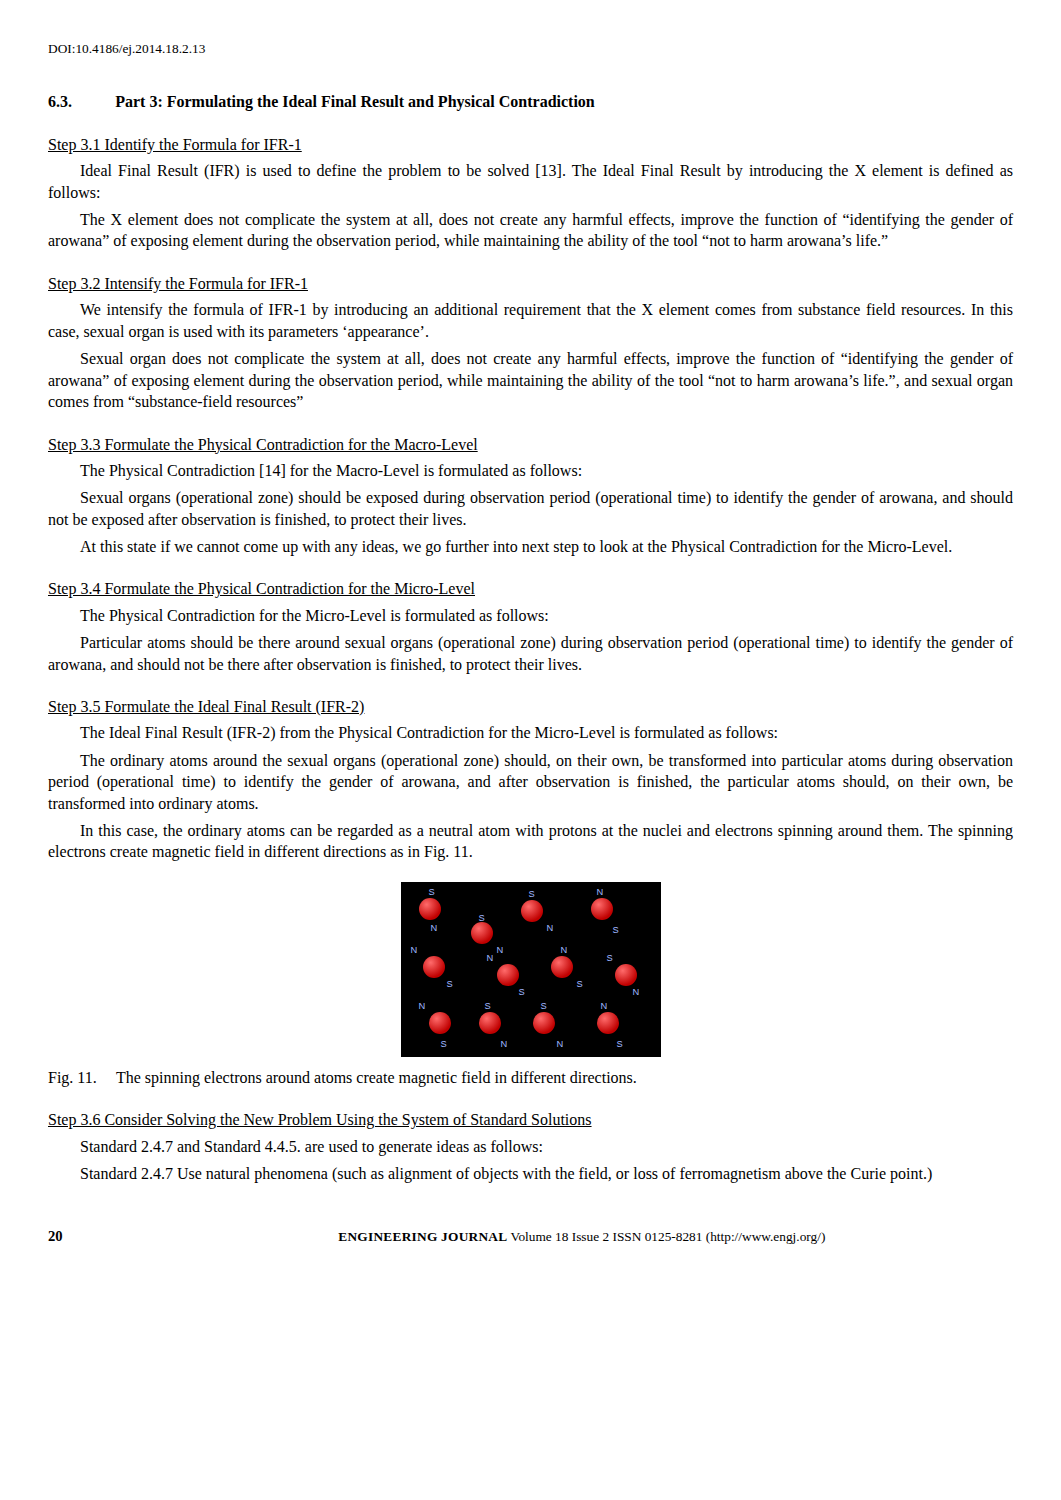DOI:10.4186/ej.2014.18.2.13
6.3. Part 3: Formulating the Ideal Final Result and Physical Contradiction
Step 3.1 Identify the Formula for IFR-1
Ideal Final Result (IFR) is used to define the problem to be solved [13]. The Ideal Final Result by introducing the X element is defined as follows:
The X element does not complicate the system at all, does not create any harmful effects, improve the function of “identifying the gender of arowana” of exposing element during the observation period, while maintaining the ability of the tool “not to harm arowana’s life.”
Step 3.2 Intensify the Formula for IFR-1
We intensify the formula of IFR-1 by introducing an additional requirement that the X element comes from substance field resources. In this case, sexual organ is used with its parameters ‘appearance’.
Sexual organ does not complicate the system at all, does not create any harmful effects, improve the function of “identifying the gender of arowana” of exposing element during the observation period, while maintaining the ability of the tool “not to harm arowana’s life.”, and sexual organ comes from “substance-field resources”
Step 3.3 Formulate the Physical Contradiction for the Macro-Level
The Physical Contradiction [14] for the Macro-Level is formulated as follows:
Sexual organs (operational zone) should be exposed during observation period (operational time) to identify the gender of arowana, and should not be exposed after observation is finished, to protect their lives.
At this state if we cannot come up with any ideas, we go further into next step to look at the Physical Contradiction for the Micro-Level.
Step 3.4 Formulate the Physical Contradiction for the Micro-Level
The Physical Contradiction for the Micro-Level is formulated as follows:
Particular atoms should be there around sexual organs (operational zone) during observation period (operational time) to identify the gender of arowana, and should not be there after observation is finished, to protect their lives.
Step 3.5 Formulate the Ideal Final Result (IFR-2)
The Ideal Final Result (IFR-2) from the Physical Contradiction for the Micro-Level is formulated as follows:
The ordinary atoms around the sexual organs (operational zone) should, on their own, be transformed into particular atoms during observation period (operational time) to identify the gender of arowana, and after observation is finished, the particular atoms should, on their own, be transformed into ordinary atoms.
In this case, the ordinary atoms can be regarded as a neutral atom with protons at the nuclei and electrons spinning around them. The spinning electrons create magnetic field in different directions as in Fig. 11.
S N S N S N N S N S N S N S S N N S S N S N N S
Fig. 11. The spinning electrons around atoms create magnetic field in different directions.
Step 3.6 Consider Solving the New Problem Using the System of Standard Solutions
Standard 2.4.7 and Standard 4.4.5. are used to generate ideas as follows:
Standard 2.4.7 Use natural phenomena (such as alignment of objects with the field, or loss of ferromagnetism above the Curie point.)
20 ENGINEERING JOURNAL Volume 18 Issue 2 ISSN 0125-8281 (http://www.engj.org/)